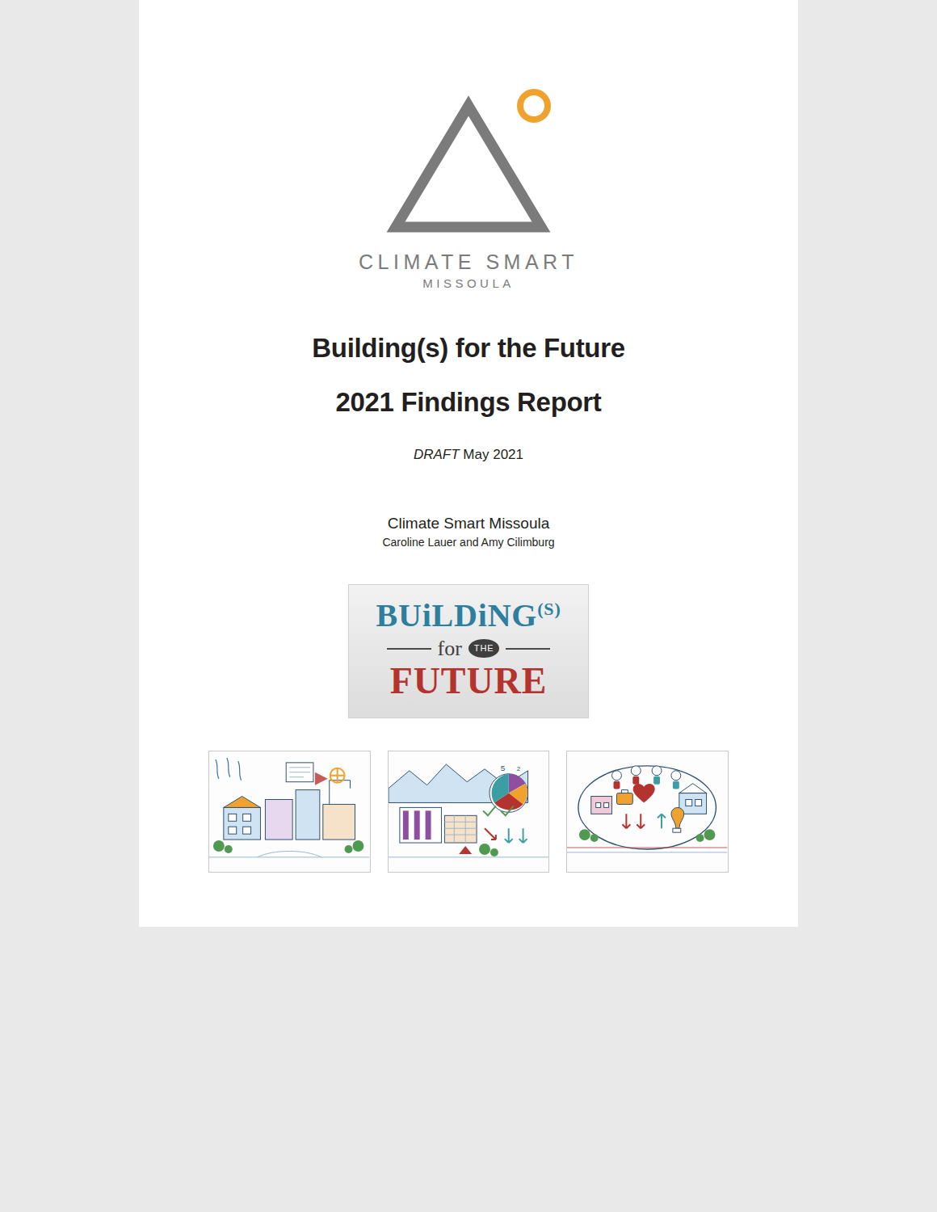CLIMATE SMART
MISSOULA
Building(s) for the Future 2021 Findings Report
DRAFT May 2021
Climate Smart Missoula Caroline Lauer and Amy Cilimburg
BUiLDiNG(S)
for THE
FUTURE
5 2